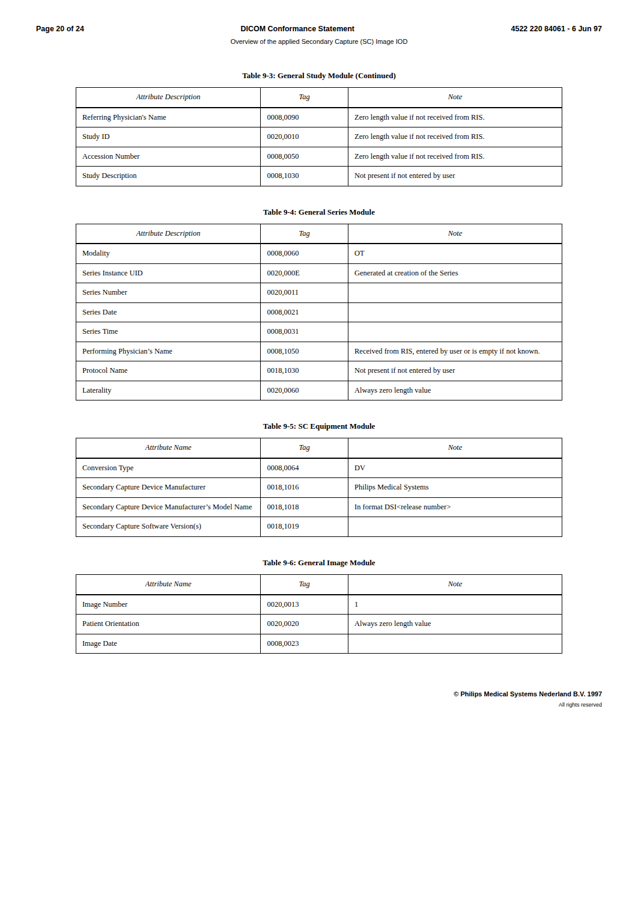Page 20 of 24
DICOM Conformance Statement
4522 220 84061 - 6 Jun 97
Overview of the applied Secondary Capture (SC) Image IOD
Table 9-3: General Study Module (Continued)
| Attribute Description | Tag | Note |
| --- | --- | --- |
| Referring Physician's Name | 0008,0090 | Zero length value if not received from RIS. |
| Study ID | 0020,0010 | Zero length value if not received from RIS. |
| Accession Number | 0008,0050 | Zero length value if not received from RIS. |
| Study Description | 0008,1030 | Not present if not entered by user |
Table 9-4: General Series Module
| Attribute Description | Tag | Note |
| --- | --- | --- |
| Modality | 0008,0060 | OT |
| Series Instance UID | 0020,000E | Generated at creation of the Series |
| Series Number | 0020,0011 | |
| Series Date | 0008,0021 | |
| Series Time | 0008,0031 | |
| Performing Physician’s Name | 0008,1050 | Received from RIS, entered by user or is empty if not known. |
| Protocol Name | 0018,1030 | Not present if not entered by user |
| Laterality | 0020,0060 | Always zero length value |
Table 9-5: SC Equipment Module
| Attribute Name | Tag | Note |
| --- | --- | --- |
| Conversion Type | 0008,0064 | DV |
| Secondary Capture Device Manufacturer | 0018,1016 | Philips Medical Systems |
| Secondary Capture Device Manufac­turer’s Model Name | 0018,1018 | In format DSI<release number> |
| Secondary Capture Software Version(s) | 0018,1019 | |
Table 9-6: General Image Module
| Attribute Name | Tag | Note |
| --- | --- | --- |
| Image Number | 0020,0013 | 1 |
| Patient Orientation | 0020,0020 | Always zero length value |
| Image Date | 0008,0023 | |
© Philips Medical Systems Nederland B.V. 1997
All rights reserved